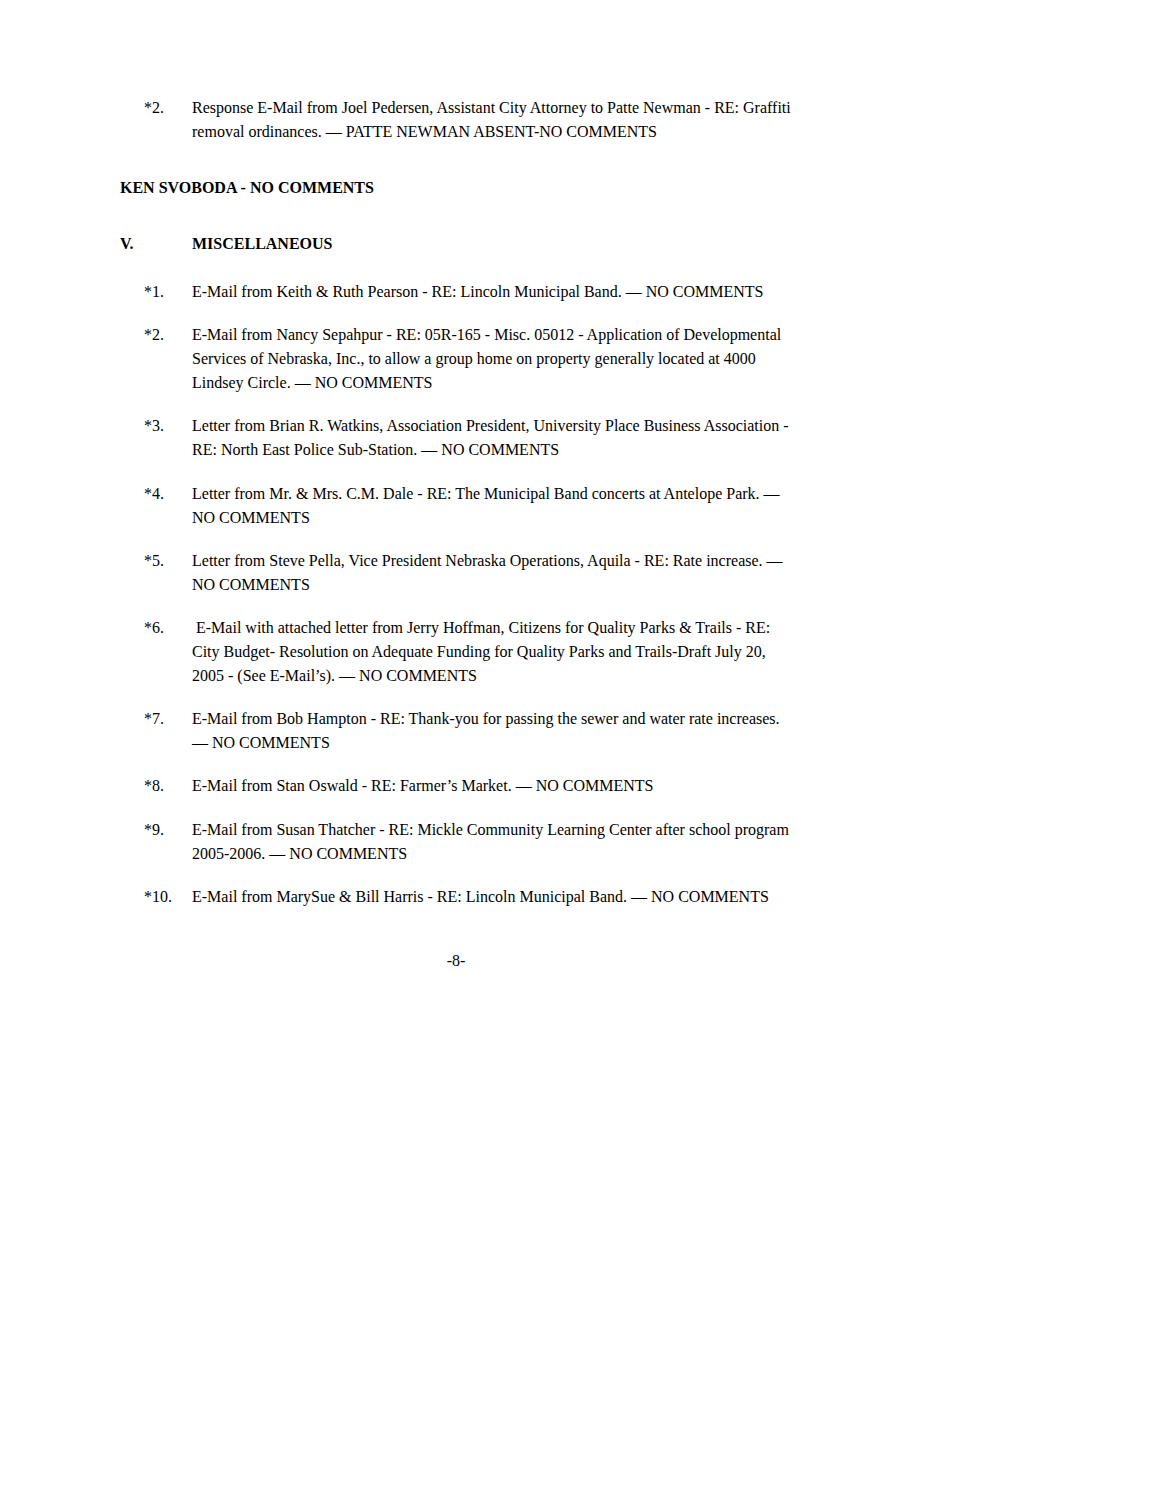*2.
Response E-Mail from Joel Pedersen, Assistant City Attorney to Patte Newman - RE: Graffiti removal ordinances. — PATTE NEWMAN ABSENT-NO COMMENTS
KEN SVOBODA - NO COMMENTS
V.
MISCELLANEOUS
*1.
E-Mail from Keith & Ruth Pearson - RE: Lincoln Municipal Band. — NO COMMENTS
*2.
E-Mail from Nancy Sepahpur - RE: 05R-165 - Misc. 05012 - Application of Developmental Services of Nebraska, Inc., to allow a group home on property generally located at 4000 Lindsey Circle. — NO COMMENTS
*3.
Letter from Brian R. Watkins, Association President, University Place Business Association - RE: North East Police Sub-Station. — NO COMMENTS
*4.
Letter from Mr. & Mrs. C.M. Dale - RE: The Municipal Band concerts at Antelope Park. — NO COMMENTS
*5.
Letter from Steve Pella, Vice President Nebraska Operations, Aquila - RE: Rate increase. — NO COMMENTS
*6.
E-Mail with attached letter from Jerry Hoffman, Citizens for Quality Parks & Trails - RE: City Budget- Resolution on Adequate Funding for Quality Parks and Trails-Draft July 20, 2005 - (See E-Mail’s). — NO COMMENTS
*7.
E-Mail from Bob Hampton - RE: Thank-you for passing the sewer and water rate increases. — NO COMMENTS
*8.
E-Mail from Stan Oswald - RE: Farmer’s Market. — NO COMMENTS
*9.
E-Mail from Susan Thatcher - RE: Mickle Community Learning Center after school program 2005-2006. — NO COMMENTS
*10.
E-Mail from MarySue & Bill Harris - RE: Lincoln Municipal Band. — NO COMMENTS
-8-